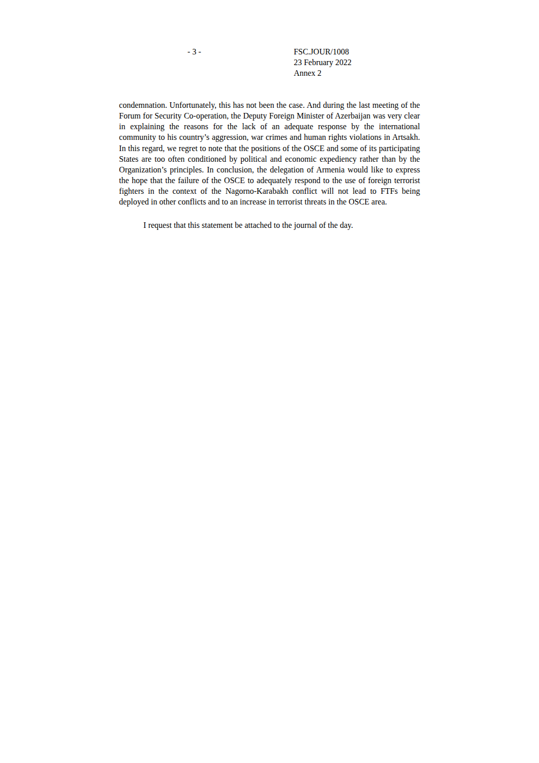- 3 -
FSC.JOUR/1008
23 February 2022
Annex 2
condemnation. Unfortunately, this has not been the case. And during the last meeting of the Forum for Security Co-operation, the Deputy Foreign Minister of Azerbaijan was very clear in explaining the reasons for the lack of an adequate response by the international community to his country’s aggression, war crimes and human rights violations in Artsakh. In this regard, we regret to note that the positions of the OSCE and some of its participating States are too often conditioned by political and economic expediency rather than by the Organization’s principles. In conclusion, the delegation of Armenia would like to express the hope that the failure of the OSCE to adequately respond to the use of foreign terrorist fighters in the context of the Nagorno-Karabakh conflict will not lead to FTFs being deployed in other conflicts and to an increase in terrorist threats in the OSCE area.
I request that this statement be attached to the journal of the day.